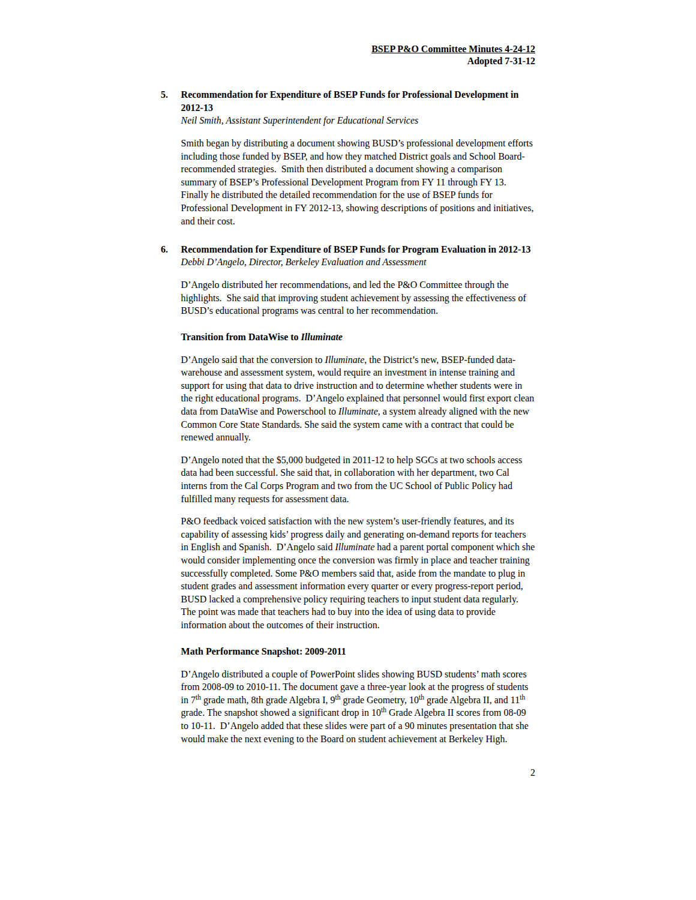BSEP P&O Committee Minutes 4-24-12
Adopted 7-31-12
5.
Recommendation for Expenditure of BSEP Funds for Professional Development in 2012-13
Neil Smith, Assistant Superintendent for Educational Services
Smith began by distributing a document showing BUSD’s professional development efforts including those funded by BSEP, and how they matched District goals and School Board-recommended strategies. Smith then distributed a document showing a comparison summary of BSEP’s Professional Development Program from FY 11 through FY 13. Finally he distributed the detailed recommendation for the use of BSEP funds for Professional Development in FY 2012-13, showing descriptions of positions and initiatives, and their cost.
6.
Recommendation for Expenditure of BSEP Funds for Program Evaluation in 2012-13
Debbi D’Angelo, Director, Berkeley Evaluation and Assessment
D’Angelo distributed her recommendations, and led the P&O Committee through the highlights. She said that improving student achievement by assessing the effectiveness of BUSD’s educational programs was central to her recommendation.
Transition from DataWise to Illuminate
D’Angelo said that the conversion to Illuminate, the District’s new, BSEP-funded data-warehouse and assessment system, would require an investment in intense training and support for using that data to drive instruction and to determine whether students were in the right educational programs. D’Angelo explained that personnel would first export clean data from DataWise and Powerschool to Illuminate, a system already aligned with the new Common Core State Standards. She said the system came with a contract that could be renewed annually.
D’Angelo noted that the $5,000 budgeted in 2011-12 to help SGCs at two schools access data had been successful. She said that, in collaboration with her department, two Cal interns from the Cal Corps Program and two from the UC School of Public Policy had fulfilled many requests for assessment data.
P&O feedback voiced satisfaction with the new system’s user-friendly features, and its capability of assessing kids’ progress daily and generating on-demand reports for teachers in English and Spanish. D’Angelo said Illuminate had a parent portal component which she would consider implementing once the conversion was firmly in place and teacher training successfully completed. Some P&O members said that, aside from the mandate to plug in student grades and assessment information every quarter or every progress-report period, BUSD lacked a comprehensive policy requiring teachers to input student data regularly. The point was made that teachers had to buy into the idea of using data to provide information about the outcomes of their instruction.
Math Performance Snapshot: 2009-2011
D’Angelo distributed a couple of PowerPoint slides showing BUSD students’ math scores from 2008-09 to 2010-11. The document gave a three-year look at the progress of students in 7th grade math, 8th grade Algebra I, 9th grade Geometry, 10th grade Algebra II, and 11th grade. The snapshot showed a significant drop in 10th Grade Algebra II scores from 08-09 to 10-11. D’Angelo added that these slides were part of a 90 minutes presentation that she would make the next evening to the Board on student achievement at Berkeley High.
2